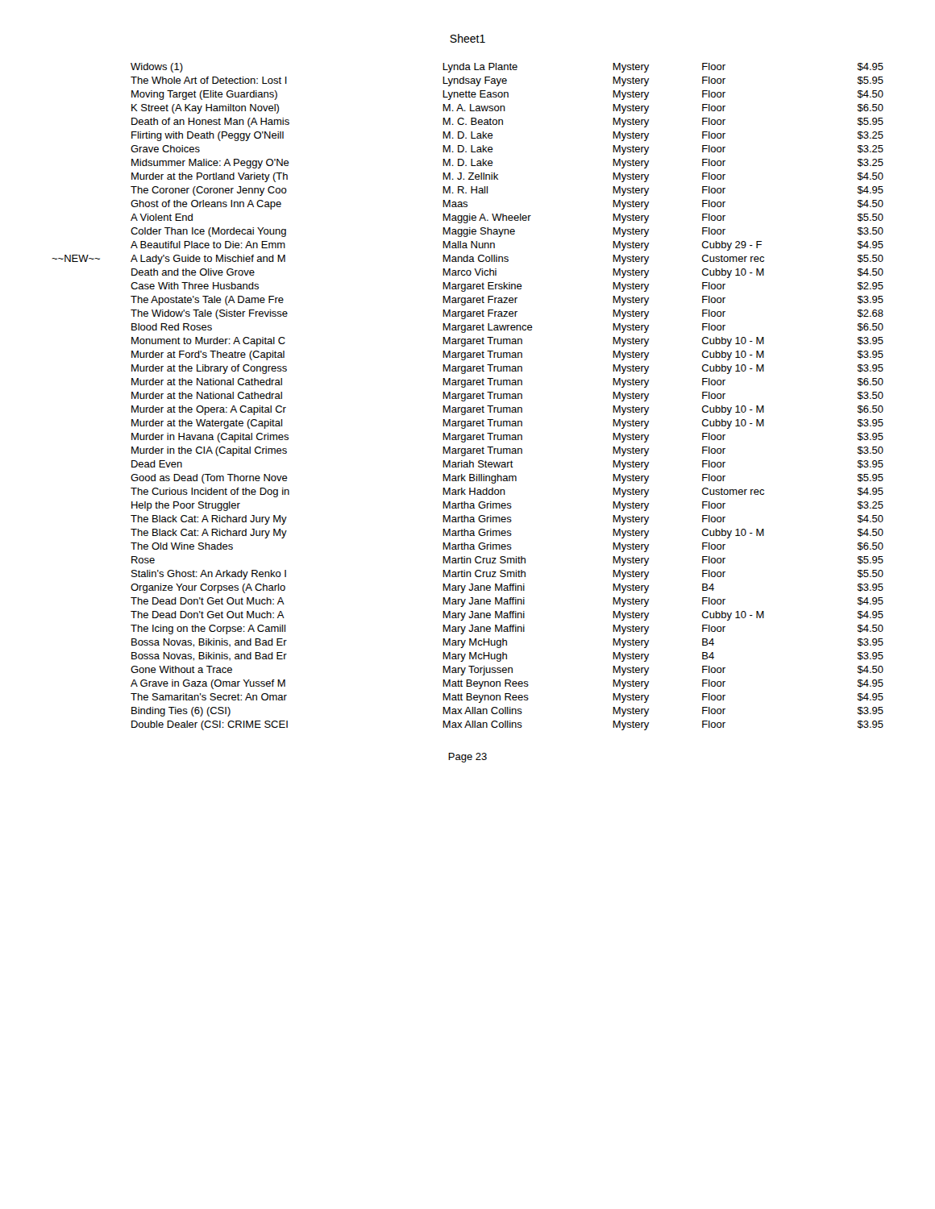Sheet1
| | Widows (1) | Lynda La Plante | Mystery | Floor | $4.95 |
| | The Whole Art of Detection: Lost I | Lyndsay Faye | Mystery | Floor | $5.95 |
| | Moving Target (Elite Guardians) | Lynette Eason | Mystery | Floor | $4.50 |
| | K Street (A Kay Hamilton Novel) | M. A. Lawson | Mystery | Floor | $6.50 |
| | Death of an Honest Man (A Hamis | M. C. Beaton | Mystery | Floor | $5.95 |
| | Flirting with Death (Peggy O'Neill | M. D. Lake | Mystery | Floor | $3.25 |
| | Grave Choices | M. D. Lake | Mystery | Floor | $3.25 |
| | Midsummer Malice: A Peggy O'Ne | M. D. Lake | Mystery | Floor | $3.25 |
| | Murder at the Portland Variety (Th | M. J. Zellnik | Mystery | Floor | $4.50 |
| | The Coroner (Coroner Jenny Coo | M. R. Hall | Mystery | Floor | $4.95 |
| | Ghost of the Orleans Inn A Cape | Maas | Mystery | Floor | $4.50 |
| | A Violent End | Maggie A. Wheeler | Mystery | Floor | $5.50 |
| | Colder Than Ice (Mordecai Young | Maggie Shayne | Mystery | Floor | $3.50 |
| | A Beautiful Place to Die: An Emm | Malla Nunn | Mystery | Cubby 29 - F | $4.95 |
| ~~NEW~~ | A Lady's Guide to Mischief and M | Manda Collins | Mystery | Customer rec | $5.50 |
| | Death and the Olive Grove | Marco Vichi | Mystery | Cubby 10 - M | $4.50 |
| | Case With Three Husbands | Margaret Erskine | Mystery | Floor | $2.95 |
| | The Apostate's Tale (A Dame Fre | Margaret Frazer | Mystery | Floor | $3.95 |
| | The Widow's Tale (Sister Frevisse | Margaret Frazer | Mystery | Floor | $2.68 |
| | Blood Red Roses | Margaret Lawrence | Mystery | Floor | $6.50 |
| | Monument to Murder: A Capital C | Margaret Truman | Mystery | Cubby 10 - M | $3.95 |
| | Murder at Ford's Theatre (Capital | Margaret Truman | Mystery | Cubby 10 - M | $3.95 |
| | Murder at the Library of Congress | Margaret Truman | Mystery | Cubby 10 - M | $3.95 |
| | Murder at the National Cathedral | Margaret Truman | Mystery | Floor | $6.50 |
| | Murder at the National Cathedral | Margaret Truman | Mystery | Floor | $3.50 |
| | Murder at the Opera: A Capital Cr | Margaret Truman | Mystery | Cubby 10 - M | $6.50 |
| | Murder at the Watergate (Capital | Margaret Truman | Mystery | Cubby 10 - M | $3.95 |
| | Murder in Havana (Capital Crimes | Margaret Truman | Mystery | Floor | $3.95 |
| | Murder in the CIA (Capital Crimes | Margaret Truman | Mystery | Floor | $3.50 |
| | Dead Even | Mariah Stewart | Mystery | Floor | $3.95 |
| | Good as Dead (Tom Thorne Nove | Mark Billingham | Mystery | Floor | $5.95 |
| | The Curious Incident of the Dog in | Mark Haddon | Mystery | Customer rec | $4.95 |
| | Help the Poor Struggler | Martha Grimes | Mystery | Floor | $3.25 |
| | The Black Cat: A Richard Jury My | Martha Grimes | Mystery | Floor | $4.50 |
| | The Black Cat: A Richard Jury My | Martha Grimes | Mystery | Cubby 10 - M | $4.50 |
| | The Old Wine Shades | Martha Grimes | Mystery | Floor | $6.50 |
| | Rose | Martin Cruz Smith | Mystery | Floor | $5.95 |
| | Stalin's Ghost: An Arkady Renko I | Martin Cruz Smith | Mystery | Floor | $5.50 |
| | Organize Your Corpses (A Charlo | Mary Jane Maffini | Mystery | B4 | $3.95 |
| | The Dead Don't Get Out Much: A | Mary Jane Maffini | Mystery | Floor | $4.95 |
| | The Dead Don't Get Out Much: A | Mary Jane Maffini | Mystery | Cubby 10 - M | $4.95 |
| | The Icing on the Corpse: A Camill | Mary Jane Maffini | Mystery | Floor | $4.50 |
| | Bossa Novas, Bikinis, and Bad Er | Mary McHugh | Mystery | B4 | $3.95 |
| | Bossa Novas, Bikinis, and Bad Er | Mary McHugh | Mystery | B4 | $3.95 |
| | Gone Without a Trace | Mary Torjussen | Mystery | Floor | $4.50 |
| | A Grave in Gaza (Omar Yussef M | Matt Beynon Rees | Mystery | Floor | $4.95 |
| | The Samaritan's Secret: An Omar | Matt Beynon Rees | Mystery | Floor | $4.95 |
| | Binding Ties (6) (CSI) | Max Allan Collins | Mystery | Floor | $3.95 |
| | Double Dealer (CSI: CRIME SCEI | Max Allan Collins | Mystery | Floor | $3.95 |
Page 23